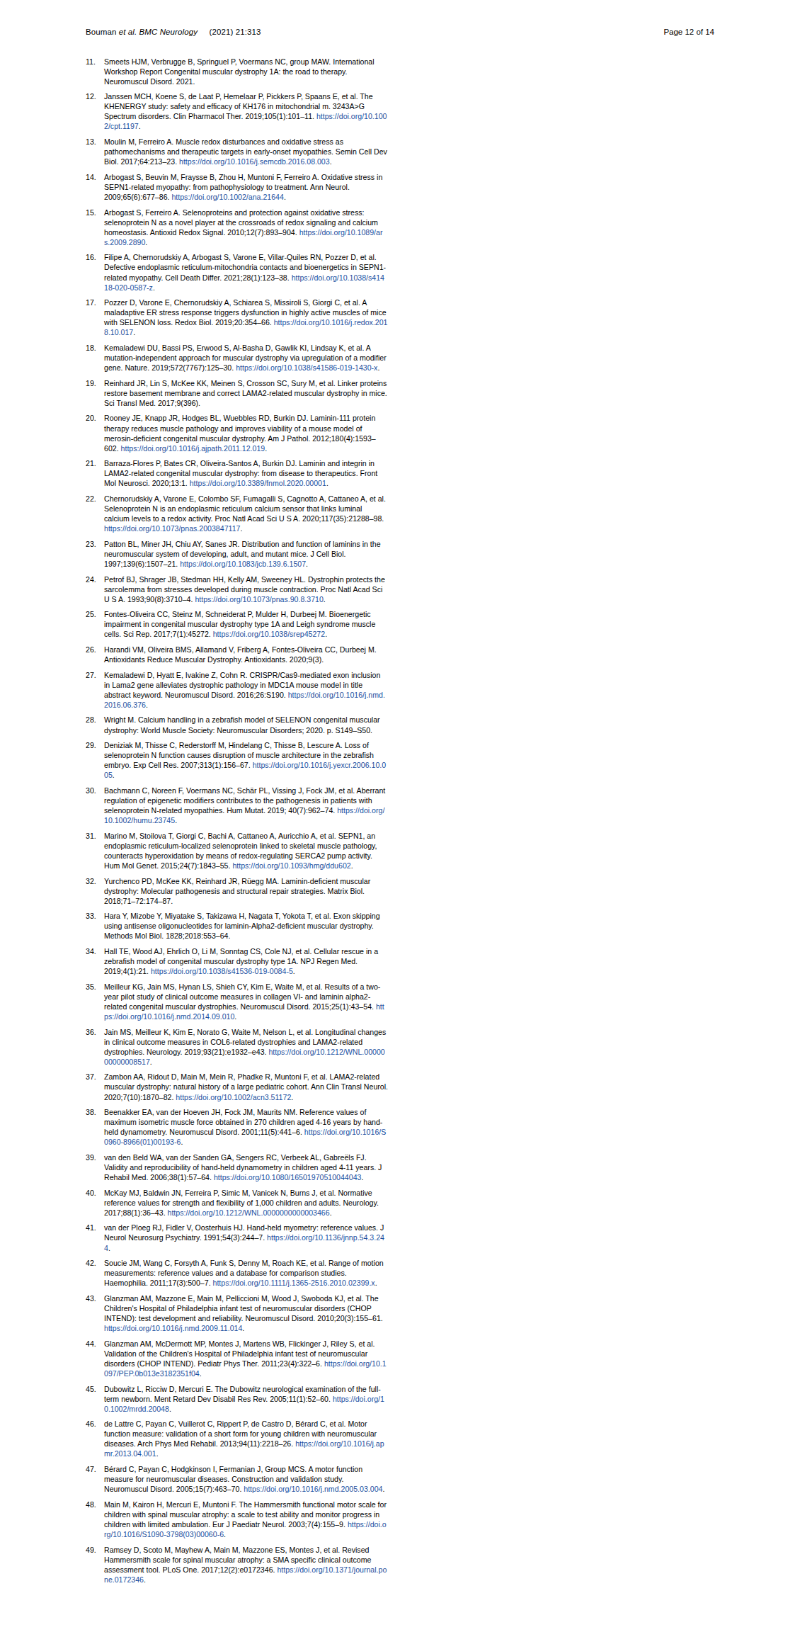Bouman et al. BMC Neurology (2021) 21:313
Page 12 of 14
Smeets HJM, Verbrugge B, Springuel P, Voermans NC, group MAW. International Workshop Report Congenital muscular dystrophy 1A: the road to therapy. Neuromuscul Disord. 2021.
Janssen MCH, Koene S, de Laat P, Hemelaar P, Pickkers P, Spaans E, et al. The KHENERGY study: safety and efficacy of KH176 in mitochondrial m. 3243A>G Spectrum disorders. Clin Pharmacol Ther. 2019;105(1):101–11. https://doi.org/10.1002/cpt.1197.
Moulin M, Ferreiro A. Muscle redox disturbances and oxidative stress as pathomechanisms and therapeutic targets in early-onset myopathies. Semin Cell Dev Biol. 2017;64:213–23. https://doi.org/10.1016/j.semcdb.2016.08.003.
Arbogast S, Beuvin M, Fraysse B, Zhou H, Muntoni F, Ferreiro A. Oxidative stress in SEPN1-related myopathy: from pathophysiology to treatment. Ann Neurol. 2009;65(6):677–86. https://doi.org/10.1002/ana.21644.
Arbogast S, Ferreiro A. Selenoproteins and protection against oxidative stress: selenoprotein N as a novel player at the crossroads of redox signaling and calcium homeostasis. Antioxid Redox Signal. 2010;12(7):893–904. https://doi.org/10.1089/ars.2009.2890.
Filipe A, Chernorudskiy A, Arbogast S, Varone E, Villar-Quiles RN, Pozzer D, et al. Defective endoplasmic reticulum-mitochondria contacts and bioenergetics in SEPN1-related myopathy. Cell Death Differ. 2021;28(1):123–38. https://doi.org/10.1038/s41418-020-0587-z.
Pozzer D, Varone E, Chernorudskiy A, Schiarea S, Missiroli S, Giorgi C, et al. A maladaptive ER stress response triggers dysfunction in highly active muscles of mice with SELENON loss. Redox Biol. 2019;20:354–66. https://doi.org/10.1016/j.redox.2018.10.017.
Kemaladewi DU, Bassi PS, Erwood S, Al-Basha D, Gawlik KI, Lindsay K, et al. A mutation-independent approach for muscular dystrophy via upregulation of a modifier gene. Nature. 2019;572(7767):125–30. https://doi.org/10.1038/s41586-019-1430-x.
Reinhard JR, Lin S, McKee KK, Meinen S, Crosson SC, Sury M, et al. Linker proteins restore basement membrane and correct LAMA2-related muscular dystrophy in mice. Sci Transl Med. 2017;9(396).
Rooney JE, Knapp JR, Hodges BL, Wuebbles RD, Burkin DJ. Laminin-111 protein therapy reduces muscle pathology and improves viability of a mouse model of merosin-deficient congenital muscular dystrophy. Am J Pathol. 2012;180(4):1593–602. https://doi.org/10.1016/j.ajpath.2011.12.019.
Barraza-Flores P, Bates CR, Oliveira-Santos A, Burkin DJ. Laminin and integrin in LAMA2-related congenital muscular dystrophy: from disease to therapeutics. Front Mol Neurosci. 2020;13:1. https://doi.org/10.3389/fnmol.2020.00001.
Chernorudskiy A, Varone E, Colombo SF, Fumagalli S, Cagnotto A, Cattaneo A, et al. Selenoprotein N is an endoplasmic reticulum calcium sensor that links luminal calcium levels to a redox activity. Proc Natl Acad Sci U S A. 2020;117(35):21288–98. https://doi.org/10.1073/pnas.2003847117.
Patton BL, Miner JH, Chiu AY, Sanes JR. Distribution and function of laminins in the neuromuscular system of developing, adult, and mutant mice. J Cell Biol. 1997;139(6):1507–21. https://doi.org/10.1083/jcb.139.6.1507.
Petrof BJ, Shrager JB, Stedman HH, Kelly AM, Sweeney HL. Dystrophin protects the sarcolemma from stresses developed during muscle contraction. Proc Natl Acad Sci U S A. 1993;90(8):3710–4. https://doi.org/10.1073/pnas.90.8.3710.
Fontes-Oliveira CC, Steinz M, Schneiderat P, Mulder H, Durbeej M. Bioenergetic impairment in congenital muscular dystrophy type 1A and Leigh syndrome muscle cells. Sci Rep. 2017;7(1):45272. https://doi.org/10.1038/srep45272.
Harandi VM, Oliveira BMS, Allamand V, Friberg A, Fontes-Oliveira CC, Durbeej M. Antioxidants Reduce Muscular Dystrophy. Antioxidants. 2020;9(3).
Kemaladewi D, Hyatt E, Ivakine Z, Cohn R. CRISPR/Cas9-mediated exon inclusion in Lama2 gene alleviates dystrophic pathology in MDC1A mouse model in title abstract keyword. Neuromuscul Disord. 2016;26:S190. https://doi.org/10.1016/j.nmd.2016.06.376.
Wright M. Calcium handling in a zebrafish model of SELENON congenital muscular dystrophy: World Muscle Society: Neuromuscular Disorders; 2020. p. S149–S50.
Deniziak M, Thisse C, Rederstorff M, Hindelang C, Thisse B, Lescure A. Loss of selenoprotein N function causes disruption of muscle architecture in the zebrafish embryo. Exp Cell Res. 2007;313(1):156–67. https://doi.org/10.1016/j.yexcr.2006.10.005.
Bachmann C, Noreen F, Voermans NC, Schär PL, Vissing J, Fock JM, et al. Aberrant regulation of epigenetic modifiers contributes to the pathogenesis in patients with selenoprotein N-related myopathies. Hum Mutat. 2019; 40(7):962–74. https://doi.org/10.1002/humu.23745.
Marino M, Stoilova T, Giorgi C, Bachi A, Cattaneo A, Auricchio A, et al. SEPN1, an endoplasmic reticulum-localized selenoprotein linked to skeletal muscle pathology, counteracts hyperoxidation by means of redox-regulating SERCA2 pump activity. Hum Mol Genet. 2015;24(7):1843–55. https://doi.org/10.1093/hmg/ddu602.
Yurchenco PD, McKee KK, Reinhard JR, Rüegg MA. Laminin-deficient muscular dystrophy: Molecular pathogenesis and structural repair strategies. Matrix Biol. 2018;71–72:174–87.
Hara Y, Mizobe Y, Miyatake S, Takizawa H, Nagata T, Yokota T, et al. Exon skipping using antisense oligonucleotides for laminin-Alpha2-deficient muscular dystrophy. Methods Mol Biol. 1828;2018:553–64.
Hall TE, Wood AJ, Ehrlich O, Li M, Sonntag CS, Cole NJ, et al. Cellular rescue in a zebrafish model of congenital muscular dystrophy type 1A. NPJ Regen Med. 2019;4(1):21. https://doi.org/10.1038/s41536-019-0084-5.
Meilleur KG, Jain MS, Hynan LS, Shieh CY, Kim E, Waite M, et al. Results of a two-year pilot study of clinical outcome measures in collagen VI- and laminin alpha2-related congenital muscular dystrophies. Neuromuscul Disord. 2015;25(1):43–54. https://doi.org/10.1016/j.nmd.2014.09.010.
Jain MS, Meilleur K, Kim E, Norato G, Waite M, Nelson L, et al. Longitudinal changes in clinical outcome measures in COL6-related dystrophies and LAMA2-related dystrophies. Neurology. 2019;93(21):e1932–e43. https://doi.org/10.1212/WNL.0000000000008517.
Zambon AA, Ridout D, Main M, Mein R, Phadke R, Muntoni F, et al. LAMA2-related muscular dystrophy: natural history of a large pediatric cohort. Ann Clin Transl Neurol. 2020;7(10):1870–82. https://doi.org/10.1002/acn3.51172.
Beenakker EA, van der Hoeven JH, Fock JM, Maurits NM. Reference values of maximum isometric muscle force obtained in 270 children aged 4-16 years by hand-held dynamometry. Neuromuscul Disord. 2001;11(5):441–6. https://doi.org/10.1016/S0960-8966(01)00193-6.
van den Beld WA, van der Sanden GA, Sengers RC, Verbeek AL, Gabreëls FJ. Validity and reproducibility of hand-held dynamometry in children aged 4-11 years. J Rehabil Med. 2006;38(1):57–64. https://doi.org/10.1080/16501970510044043.
McKay MJ, Baldwin JN, Ferreira P, Simic M, Vanicek N, Burns J, et al. Normative reference values for strength and flexibility of 1,000 children and adults. Neurology. 2017;88(1):36–43. https://doi.org/10.1212/WNL.0000000000003466.
van der Ploeg RJ, Fidler V, Oosterhuis HJ. Hand-held myometry: reference values. J Neurol Neurosurg Psychiatry. 1991;54(3):244–7. https://doi.org/10.1136/jnnp.54.3.244.
Soucie JM, Wang C, Forsyth A, Funk S, Denny M, Roach KE, et al. Range of motion measurements: reference values and a database for comparison studies. Haemophilia. 2011;17(3):500–7. https://doi.org/10.1111/j.1365-2516.2010.02399.x.
Glanzman AM, Mazzone E, Main M, Pelliccioni M, Wood J, Swoboda KJ, et al. The Children's Hospital of Philadelphia infant test of neuromuscular disorders (CHOP INTEND): test development and reliability. Neuromuscul Disord. 2010;20(3):155–61. https://doi.org/10.1016/j.nmd.2009.11.014.
Glanzman AM, McDermott MP, Montes J, Martens WB, Flickinger J, Riley S, et al. Validation of the Children's Hospital of Philadelphia infant test of neuromuscular disorders (CHOP INTEND). Pediatr Phys Ther. 2011;23(4):322–6. https://doi.org/10.1097/PEP.0b013e3182351f04.
Dubowitz L, Ricciw D, Mercuri E. The Dubowitz neurological examination of the full-term newborn. Ment Retard Dev Disabil Res Rev. 2005;11(1):52–60. https://doi.org/10.1002/mrdd.20048.
de Lattre C, Payan C, Vuillerot C, Rippert P, de Castro D, Bérard C, et al. Motor function measure: validation of a short form for young children with neuromuscular diseases. Arch Phys Med Rehabil. 2013;94(11):2218–26. https://doi.org/10.1016/j.apmr.2013.04.001.
Bérard C, Payan C, Hodgkinson I, Fermanian J, Group MCS. A motor function measure for neuromuscular diseases. Construction and validation study. Neuromuscul Disord. 2005;15(7):463–70. https://doi.org/10.1016/j.nmd.2005.03.004.
Main M, Kairon H, Mercuri E, Muntoni F. The Hammersmith functional motor scale for children with spinal muscular atrophy: a scale to test ability and monitor progress in children with limited ambulation. Eur J Paediatr Neurol. 2003;7(4):155–9. https://doi.org/10.1016/S1090-3798(03)00060-6.
Ramsey D, Scoto M, Mayhew A, Main M, Mazzone ES, Montes J, et al. Revised Hammersmith scale for spinal muscular atrophy: a SMA specific clinical outcome assessment tool. PLoS One. 2017;12(2):e0172346. https://doi.org/10.1371/journal.pone.0172346.